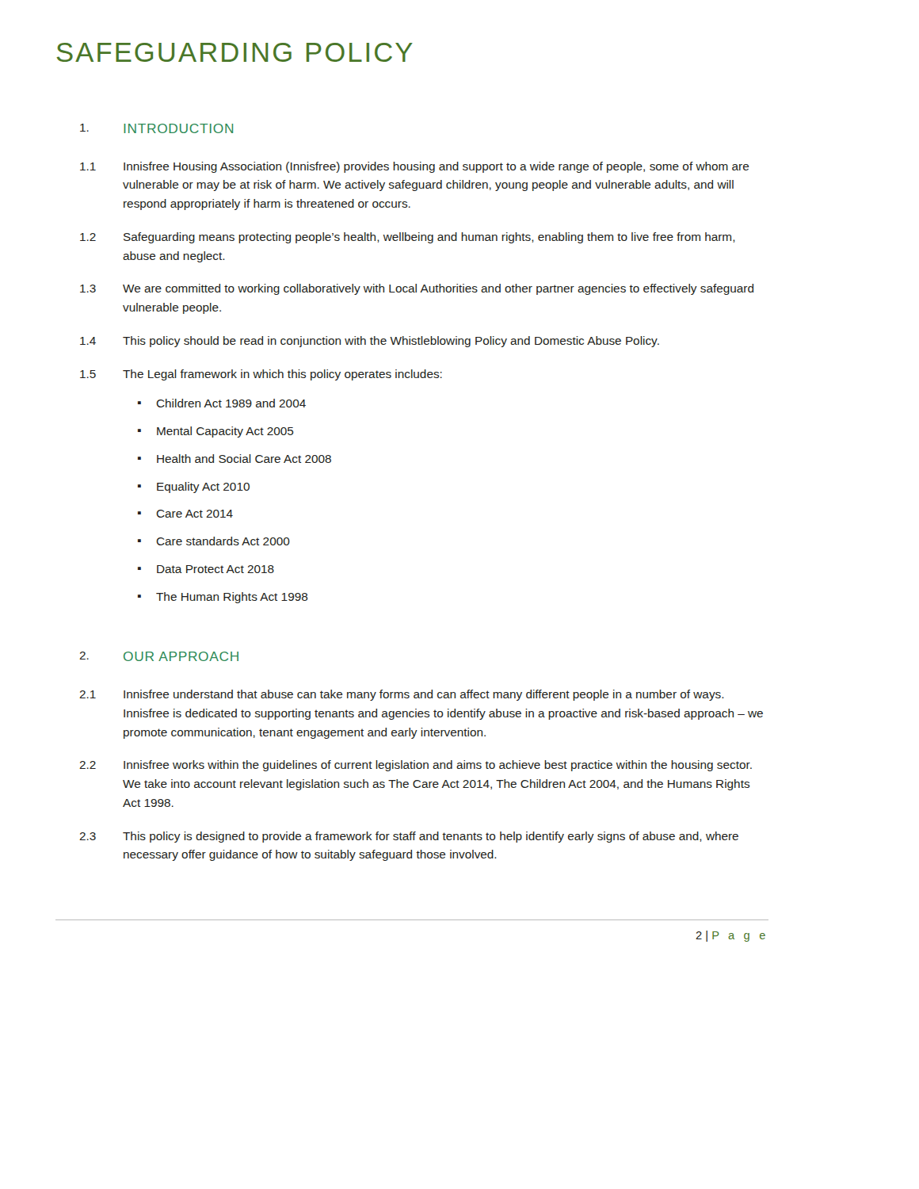SAFEGUARDING POLICY
1.
INTRODUCTION
1.1 Innisfree Housing Association (Innisfree) provides housing and support to a wide range of people, some of whom are vulnerable or may be at risk of harm. We actively safeguard children, young people and vulnerable adults, and will respond appropriately if harm is threatened or occurs.
1.2 Safeguarding means protecting people’s health, wellbeing and human rights, enabling them to live free from harm, abuse and neglect.
1.3 We are committed to working collaboratively with Local Authorities and other partner agencies to effectively safeguard vulnerable people.
1.4 This policy should be read in conjunction with the Whistleblowing Policy and Domestic Abuse Policy.
1.5 The Legal framework in which this policy operates includes:
Children Act 1989 and 2004
Mental Capacity Act 2005
Health and Social Care Act 2008
Equality Act 2010
Care Act 2014
Care standards Act 2000
Data Protect Act 2018
The Human Rights Act 1998
2.
OUR APPROACH
2.1 Innisfree understand that abuse can take many forms and can affect many different people in a number of ways. Innisfree is dedicated to supporting tenants and agencies to identify abuse in a proactive and risk-based approach – we promote communication, tenant engagement and early intervention.
2.2 Innisfree works within the guidelines of current legislation and aims to achieve best practice within the housing sector. We take into account relevant legislation such as The Care Act 2014, The Children Act 2004, and the Humans Rights Act 1998.
2.3 This policy is designed to provide a framework for staff and tenants to help identify early signs of abuse and, where necessary offer guidance of how to suitably safeguard those involved.
2 | P a g e